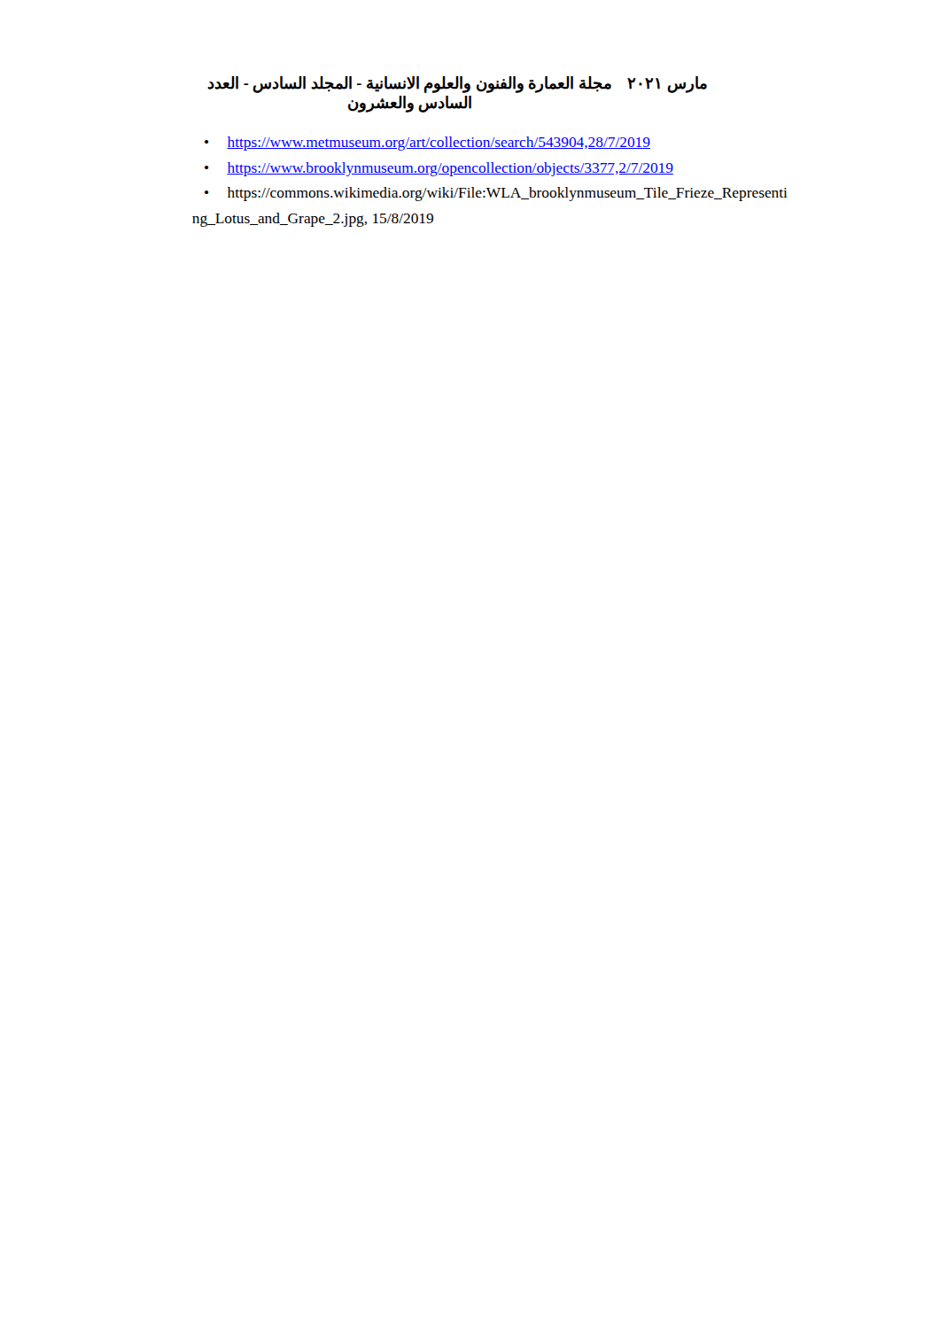مارس ٢٠٢١
مجلة العمارة والفنون والعلوم الانسانية - المجلد السادس - العدد السادس والعشرون
https://www.metmuseum.org/art/collection/search/543904,28/7/2019
https://www.brooklynmuseum.org/opencollection/objects/3377,2/7/2019
https://commons.wikimedia.org/wiki/File:WLA_brooklynmuseum_Tile_Frieze_Representi
ng_Lotus_and_Grape_2.jpg, 15/8/2019